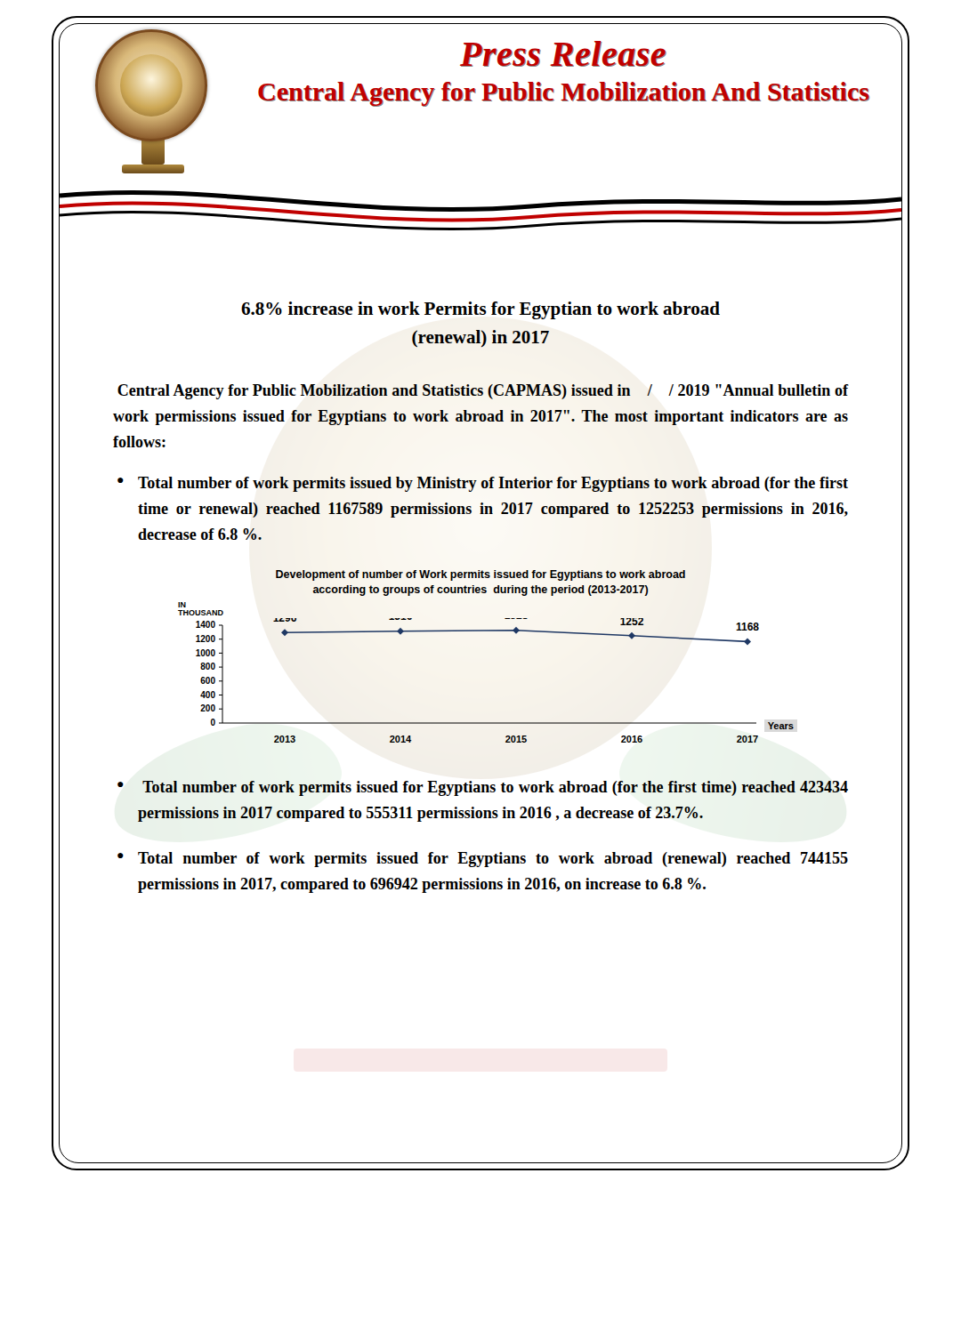Press Release
Central Agency for Public Mobilization And Statistics
6.8% increase in work Permits for Egyptian to work abroad
(renewal) in 2017
Central Agency for Public Mobilization and Statistics (CAPMAS) issued in / / 2019 "Annual bulletin of work permissions issued for Egyptians to work abroad in 2017". The most important indicators are as follows:
Total number of work permits issued by Ministry of Interior for Egyptians to work abroad (for the first time or renewal) reached 1167589 permissions in 2017 compared to 1252253 permissions in 2016, decrease of 6.8 %.
Development of number of Work permits issued for Egyptians to work abroad
according to groups of countries during the period (2013-2017)
IN
THOUSAND
1400 1200 1000 800 600 400 200 0 1296 1316 1328 1252 1168 2013 2014 2015 2016 2017 Years
Total number of work permits issued for Egyptians to work abroad (for the first time) reached 423434 permissions in 2017 compared to 555311 permissions in 2016 , a decrease of 23.7%.
Total number of work permits issued for Egyptians to work abroad (renewal) reached 744155 permissions in 2017, compared to 696942 permissions in 2016, on increase to 6.8 %.